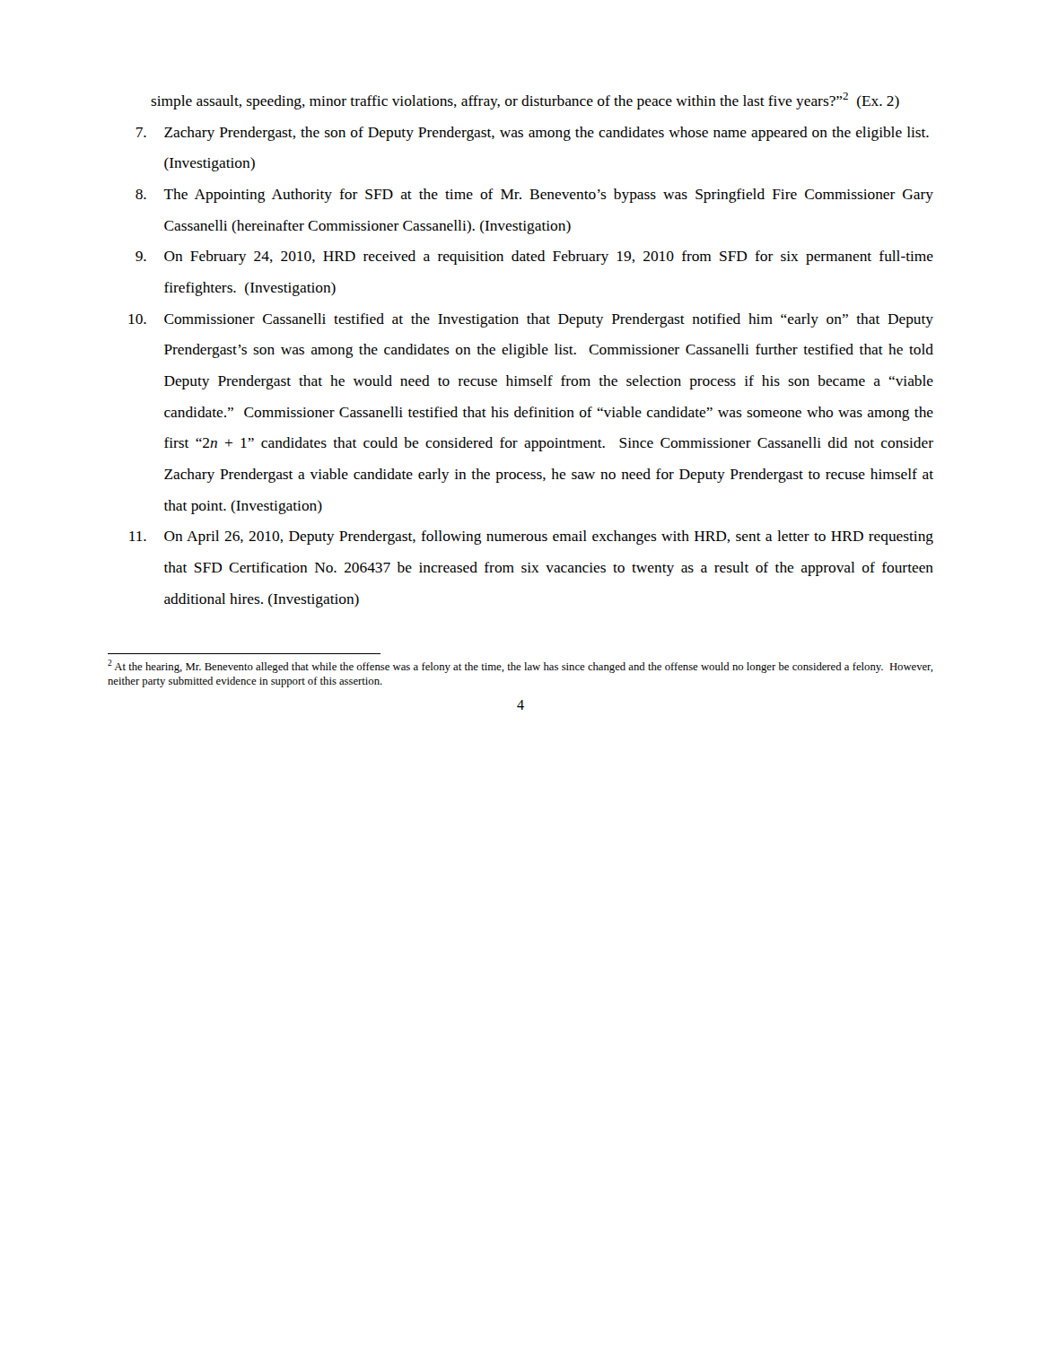simple assault, speeding, minor traffic violations, affray, or disturbance of the peace within the last five years?”2 (Ex. 2)
Zachary Prendergast, the son of Deputy Prendergast, was among the candidates whose name appeared on the eligible list. (Investigation)
The Appointing Authority for SFD at the time of Mr. Benevento’s bypass was Springfield Fire Commissioner Gary Cassanelli (hereinafter Commissioner Cassanelli). (Investigation)
On February 24, 2010, HRD received a requisition dated February 19, 2010 from SFD for six permanent full-time firefighters. (Investigation)
Commissioner Cassanelli testified at the Investigation that Deputy Prendergast notified him “early on” that Deputy Prendergast’s son was among the candidates on the eligible list. Commissioner Cassanelli further testified that he told Deputy Prendergast that he would need to recuse himself from the selection process if his son became a “viable candidate.” Commissioner Cassanelli testified that his definition of “viable candidate” was someone who was among the first “2n + 1” candidates that could be considered for appointment. Since Commissioner Cassanelli did not consider Zachary Prendergast a viable candidate early in the process, he saw no need for Deputy Prendergast to recuse himself at that point. (Investigation)
On April 26, 2010, Deputy Prendergast, following numerous email exchanges with HRD, sent a letter to HRD requesting that SFD Certification No. 206437 be increased from six vacancies to twenty as a result of the approval of fourteen additional hires. (Investigation)
2 At the hearing, Mr. Benevento alleged that while the offense was a felony at the time, the law has since changed and the offense would no longer be considered a felony. However, neither party submitted evidence in support of this assertion.
4